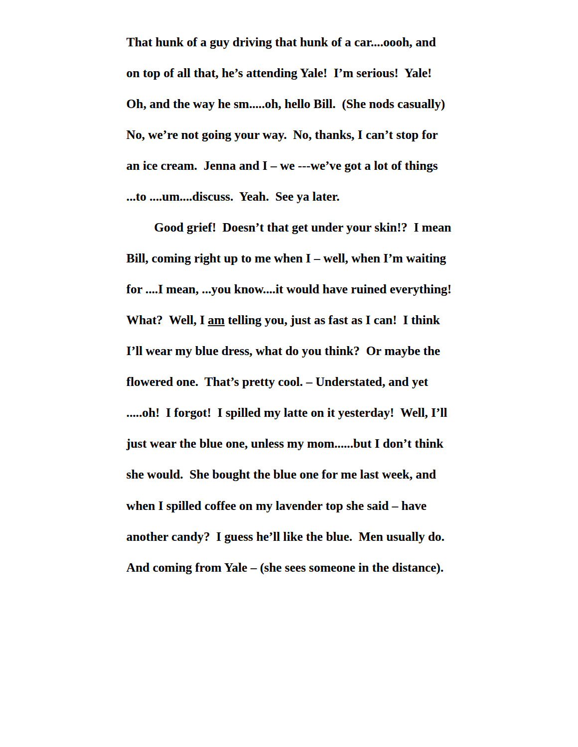That hunk of a guy driving that hunk of a car....oooh, and on top of all that, he’s attending Yale! I’m serious! Yale! Oh, and the way he sm.....oh, hello Bill. (She nods casually) No, we’re not going your way. No, thanks, I can’t stop for an ice cream. Jenna and I – we ---we’ve got a lot of things ...to ....um....discuss. Yeah. See ya later.
Good grief! Doesn’t that get under your skin!? I mean Bill, coming right up to me when I – well, when I’m waiting for ....I mean, ...you know....it would have ruined everything!
What? Well, I am telling you, just as fast as I can! I think I’ll wear my blue dress, what do you think? Or maybe the flowered one. That’s pretty cool. – Understated, and yet .....oh! I forgot! I spilled my latte on it yesterday! Well, I’ll just wear the blue one, unless my mom......but I don’t think she would. She bought the blue one for me last week, and when I spilled coffee on my lavender top she said – have another candy? I guess he’ll like the blue. Men usually do. And coming from Yale – (she sees someone in the distance).